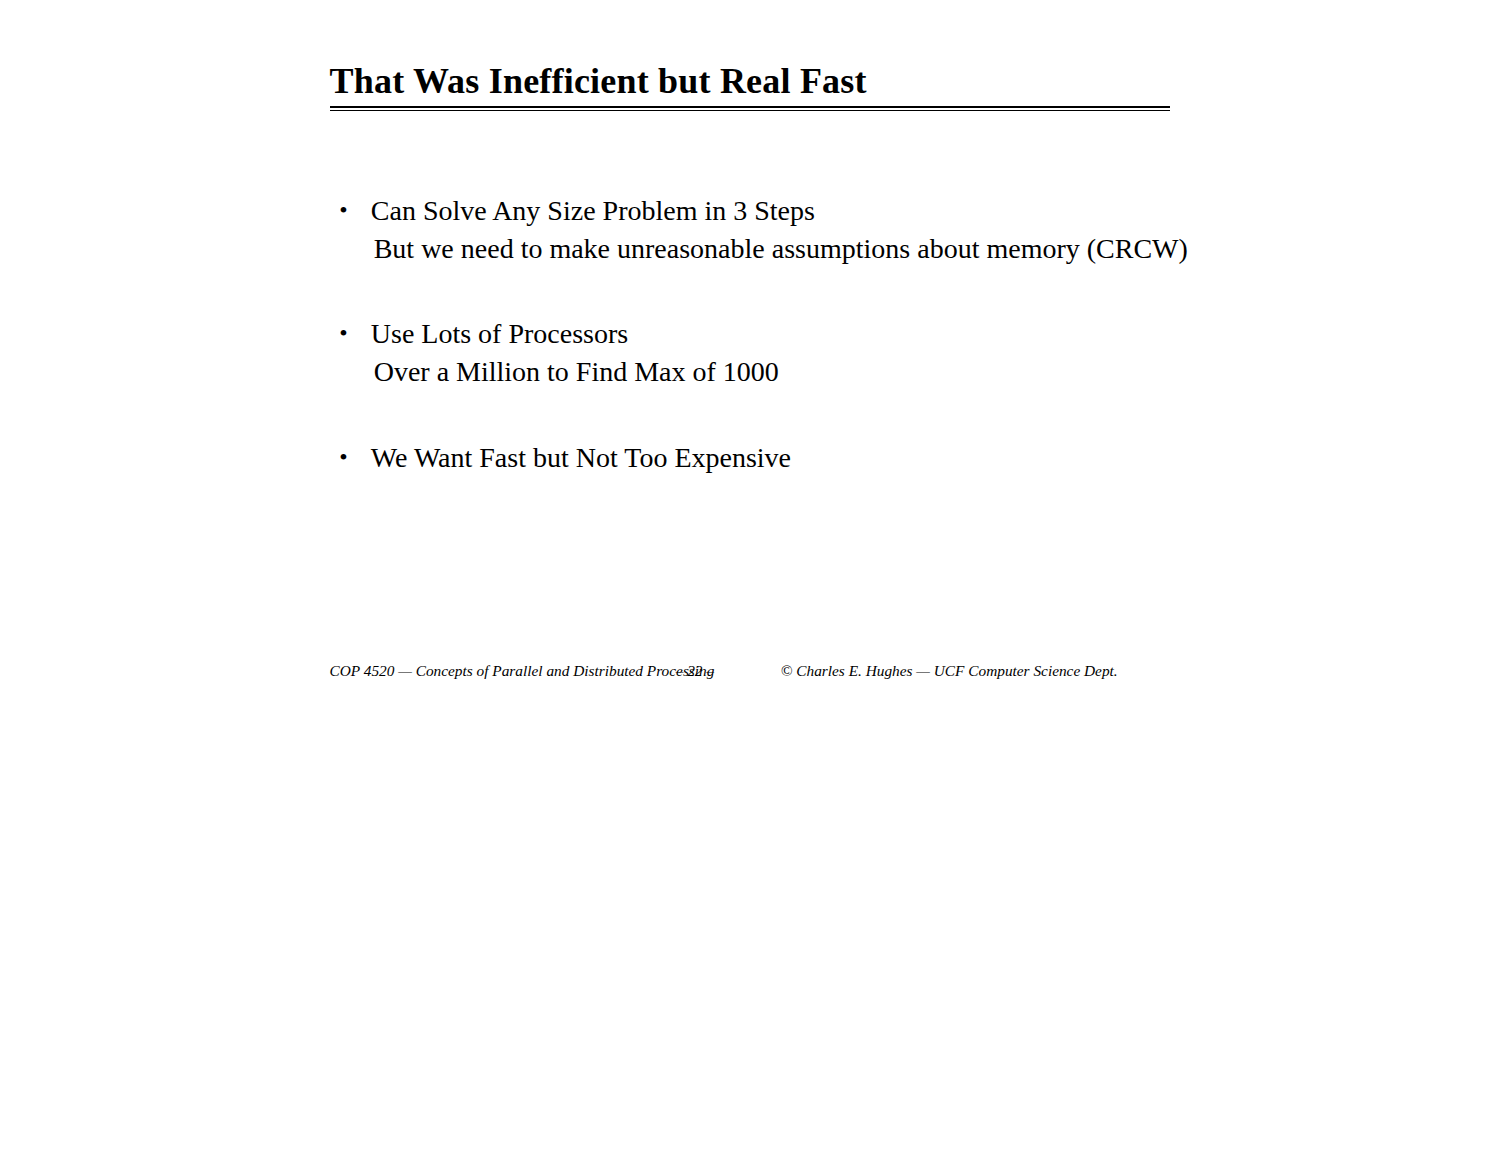That Was Inefficient but Real Fast
• Can Solve Any Size Problem in 3 Steps But we need to make unreasonable assumptions about memory (CRCW)
• Use Lots of Processors Over a Million to Find Max of 1000
• We Want Fast but Not Too Expensive
COP 4520 — Concepts of Parallel and Distributed Processing – 22 – © Charles E. Hughes — UCF Computer Science Dept.